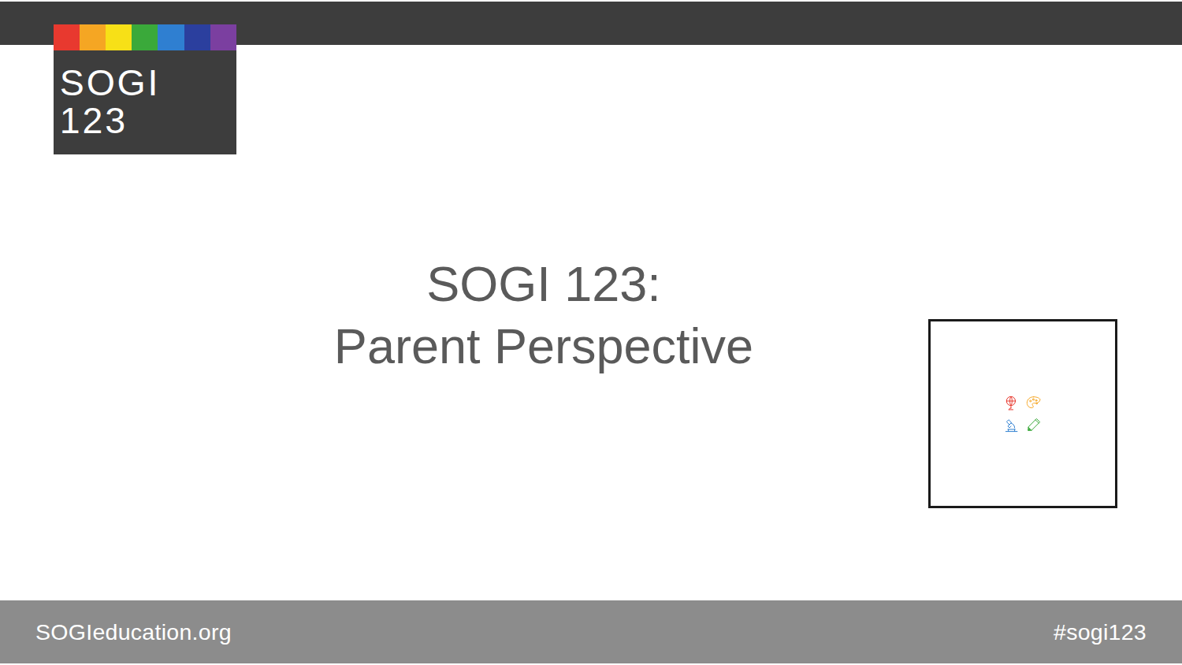SOGI 123
SOGI 123:
Parent Perspective
SOGIeducation.org #sogi123